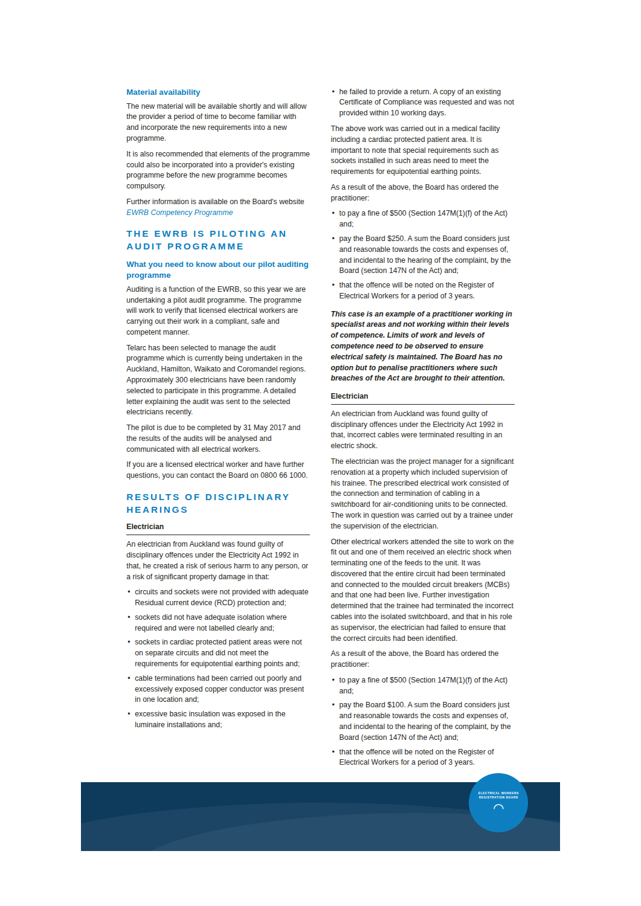Material availability
The new material will be available shortly and will allow the provider a period of time to become familiar with and incorporate the new requirements into a new programme.
It is also recommended that elements of the programme could also be incorporated into a provider's existing programme before the new programme becomes compulsory.
Further information is available on the Board's website EWRB Competency Programme
The EWRB is piloting an audit programme
What you need to know about our pilot auditing programme
Auditing is a function of the EWRB, so this year we are undertaking a pilot audit programme. The programme will work to verify that licensed electrical workers are carrying out their work in a compliant, safe and competent manner.
Telarc has been selected to manage the audit programme which is currently being undertaken in the Auckland, Hamilton, Waikato and Coromandel regions. Approximately 300 electricians have been randomly selected to participate in this programme. A detailed letter explaining the audit was sent to the selected electricians recently.
The pilot is due to be completed by 31 May 2017 and the results of the audits will be analysed and communicated with all electrical workers.
If you are a licensed electrical worker and have further questions, you can contact the Board on 0800 66 1000.
Results of disciplinary hearings
Electrician
An electrician from Auckland was found guilty of disciplinary offences under the Electricity Act 1992 in that, he created a risk of serious harm to any person, or a risk of significant property damage in that:
circuits and sockets were not provided with adequate Residual current device (RCD) protection and;
sockets did not have adequate isolation where required and were not labelled clearly and;
sockets in cardiac protected patient areas were not on separate circuits and did not meet the requirements for equipotential earthing points and;
cable terminations had been carried out poorly and excessively exposed copper conductor was present in one location and;
excessive basic insulation was exposed in the luminaire installations and;
he failed to provide a return. A copy of an existing Certificate of Compliance was requested and was not provided within 10 working days.
The above work was carried out in a medical facility including a cardiac protected patient area. It is important to note that special requirements such as sockets installed in such areas need to meet the requirements for equipotential earthing points.
As a result of the above, the Board has ordered the practitioner:
to pay a fine of $500 (Section 147M(1)(f) of the Act) and;
pay the Board $250. A sum the Board considers just and reasonable towards the costs and expenses of, and incidental to the hearing of the complaint, by the Board (section 147N of the Act) and;
that the offence will be noted on the Register of Electrical Workers for a period of 3 years.
This case is an example of a practitioner working in specialist areas and not working within their levels of competence. Limits of work and levels of competence need to be observed to ensure electrical safety is maintained. The Board has no option but to penalise practitioners where such breaches of the Act are brought to their attention.
Electrician
An electrician from Auckland was found guilty of disciplinary offences under the Electricity Act 1992 in that, incorrect cables were terminated resulting in an electric shock.
The electrician was the project manager for a significant renovation at a property which included supervision of his trainee. The prescribed electrical work consisted of the connection and termination of cabling in a switchboard for air-conditioning units to be connected. The work in question was carried out by a trainee under the supervision of the electrician.
Other electrical workers attended the site to work on the fit out and one of them received an electric shock when terminating one of the feeds to the unit. It was discovered that the entire circuit had been terminated and connected to the moulded circuit breakers (MCBs) and that one had been live. Further investigation determined that the trainee had terminated the incorrect cables into the isolated switchboard, and that in his role as supervisor, the electrician had failed to ensure that the correct circuits had been identified.
As a result of the above, the Board has ordered the practitioner:
to pay a fine of $500 (Section 147M(1)(f) of the Act) and;
pay the Board $100. A sum the Board considers just and reasonable towards the costs and expenses of, and incidental to the hearing of the complaint, by the Board (section 147N of the Act) and;
that the offence will be noted on the Register of Electrical Workers for a period of 3 years.
ELECTRICAL WORKERS
REGISTRATION BOARD
◠